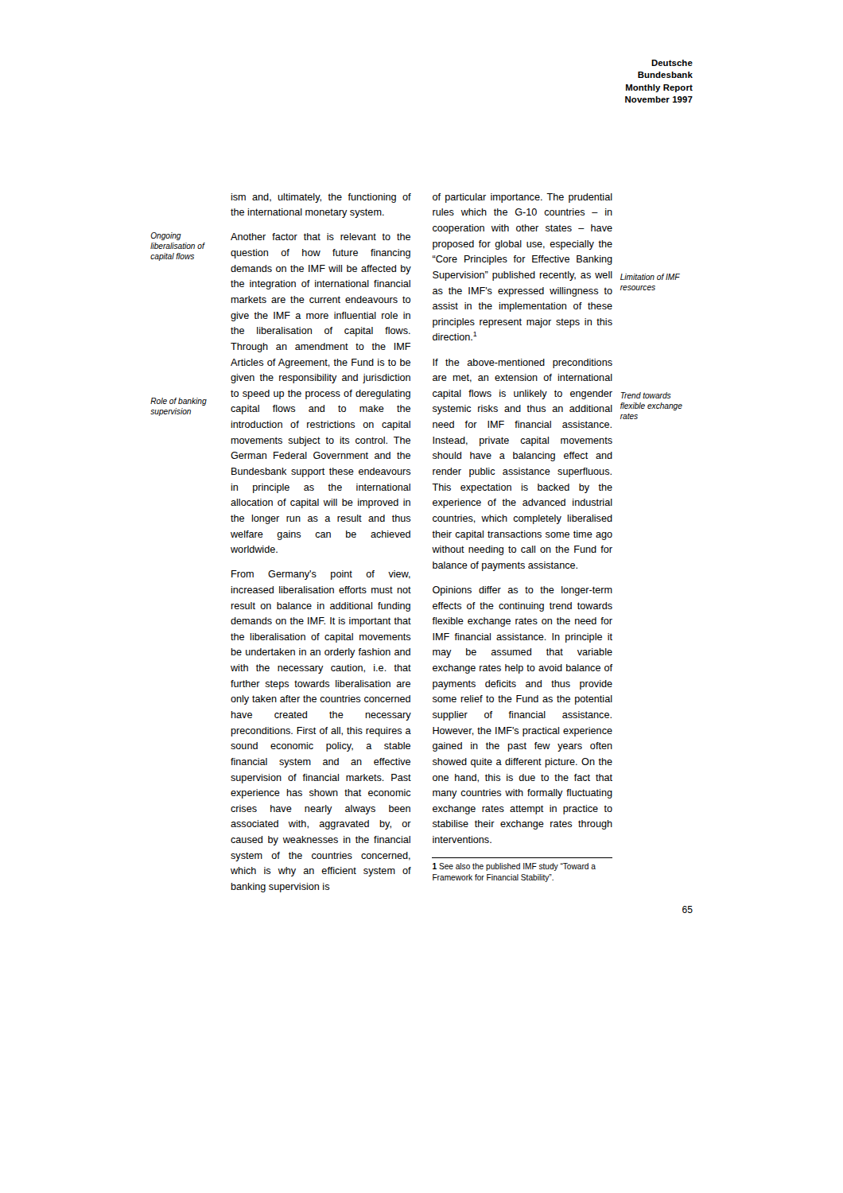Deutsche
Bundesbank
Monthly Report
November 1997
ism and, ultimately, the functioning of the international monetary system.
Ongoing liberalisation of capital flows
Another factor that is relevant to the question of how future financing demands on the IMF will be affected by the integration of international financial markets are the current endeavours to give the IMF a more influential role in the liberalisation of capital flows. Through an amendment to the IMF Articles of Agreement, the Fund is to be given the responsibility and jurisdiction to speed up the process of deregulating capital flows and to make the introduction of restrictions on capital movements subject to its control. The German Federal Government and the Bundesbank support these endeavours in principle as the international allocation of capital will be improved in the longer run as a result and thus welfare gains can be achieved worldwide.
Role of banking supervision
From Germany's point of view, increased liberalisation efforts must not result on balance in additional funding demands on the IMF. It is important that the liberalisation of capital movements be undertaken in an orderly fashion and with the necessary caution, i.e. that further steps towards liberalisation are only taken after the countries concerned have created the necessary preconditions. First of all, this requires a sound economic policy, a stable financial system and an effective supervision of financial markets. Past experience has shown that economic crises have nearly always been associated with, aggravated by, or caused by weaknesses in the financial system of the countries concerned, which is why an efficient system of banking supervision is
of particular importance. The prudential rules which the G-10 countries – in cooperation with other states – have proposed for global use, especially the “Core Principles for Effective Banking Supervision” published recently, as well as the IMF's expressed willingness to assist in the implementation of these principles represent major steps in this direction.1
Limitation of IMF resources
If the above-mentioned preconditions are met, an extension of international capital flows is unlikely to engender systemic risks and thus an additional need for IMF financial assistance. Instead, private capital movements should have a balancing effect and render public assistance superfluous. This expectation is backed by the experience of the advanced industrial countries, which completely liberalised their capital transactions some time ago without needing to call on the Fund for balance of payments assistance.
Trend towards flexible exchange rates
Opinions differ as to the longer-term effects of the continuing trend towards flexible exchange rates on the need for IMF financial assistance. In principle it may be assumed that variable exchange rates help to avoid balance of payments deficits and thus provide some relief to the Fund as the potential supplier of financial assistance. However, the IMF's practical experience gained in the past few years often showed quite a different picture. On the one hand, this is due to the fact that many countries with formally fluctuating exchange rates attempt in practice to stabilise their exchange rates through interventions.
1 See also the published IMF study “Toward a Framework for Financial Stability”.
65